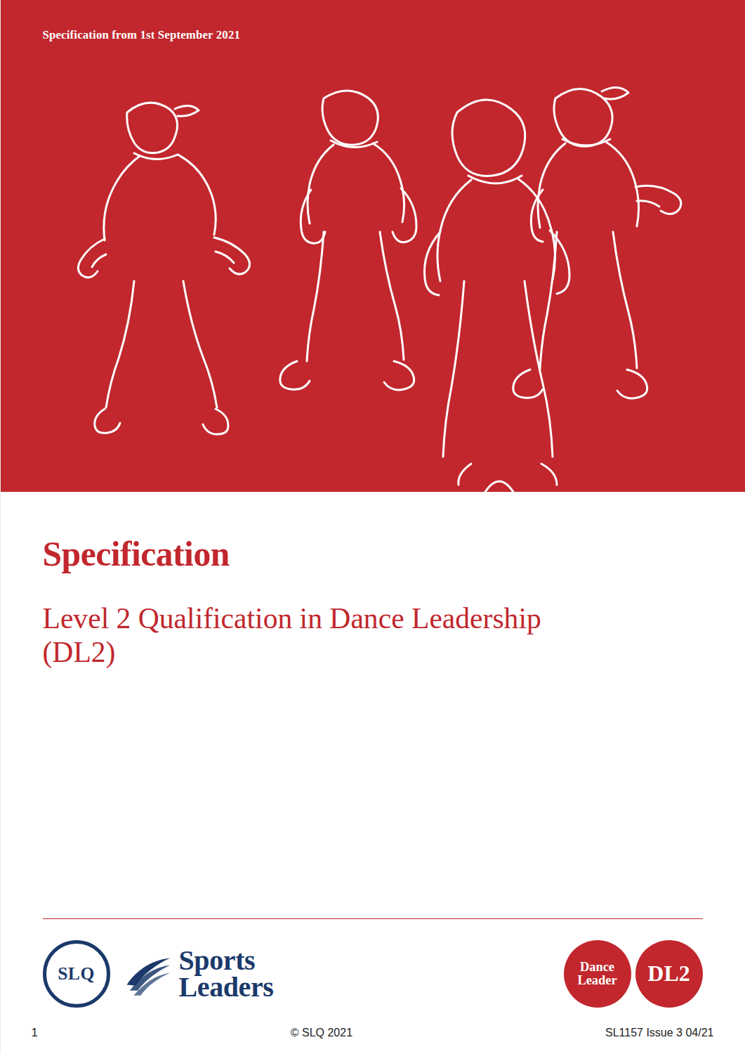Specification from 1st September 2021
Specification
Level 2 Qualification in Dance Leadership (DL2)
SLQ
Sports
Leaders
Dance
Leader
DL2
1 © SLQ 2021 SL1157 Issue 3 04/21